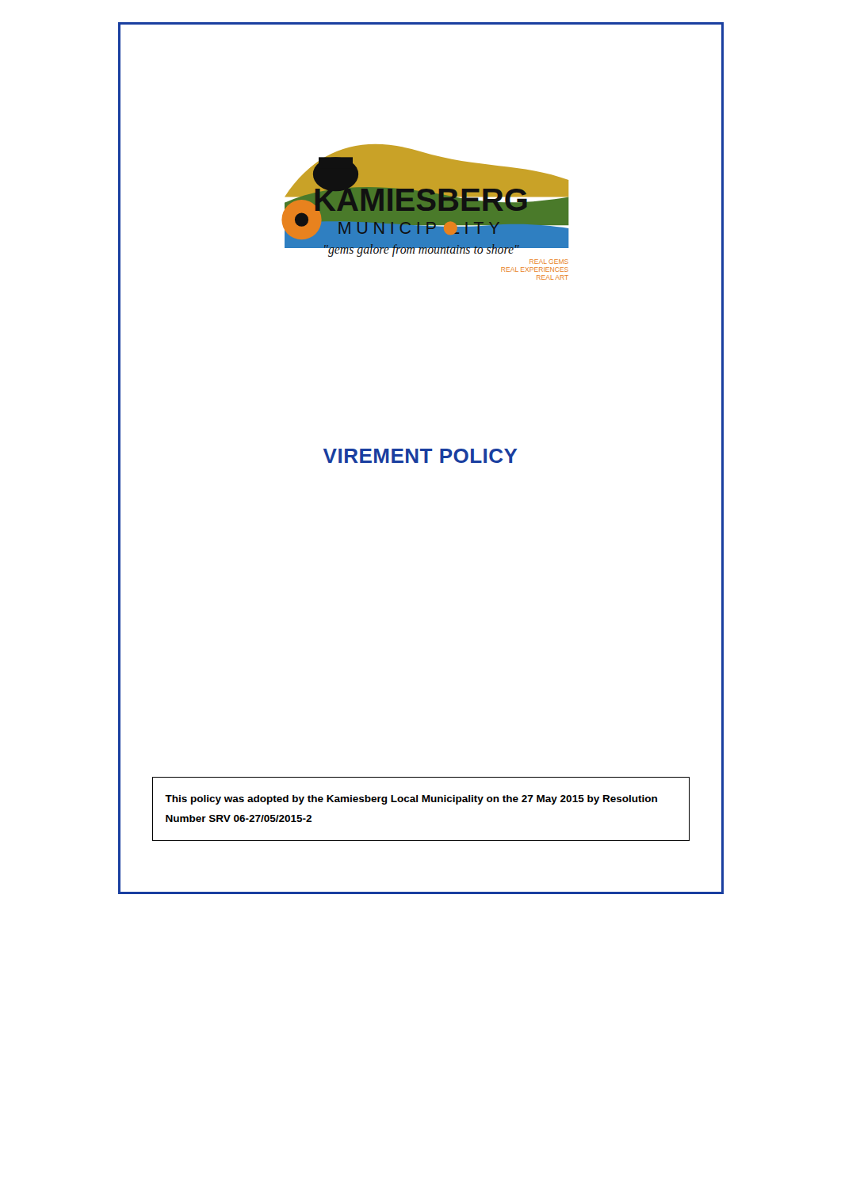VIREMENT POLICY
This policy was adopted by the Kamiesberg Local Municipality on the 27 May 2015 by Resolution Number SRV 06-27/05/2015-2